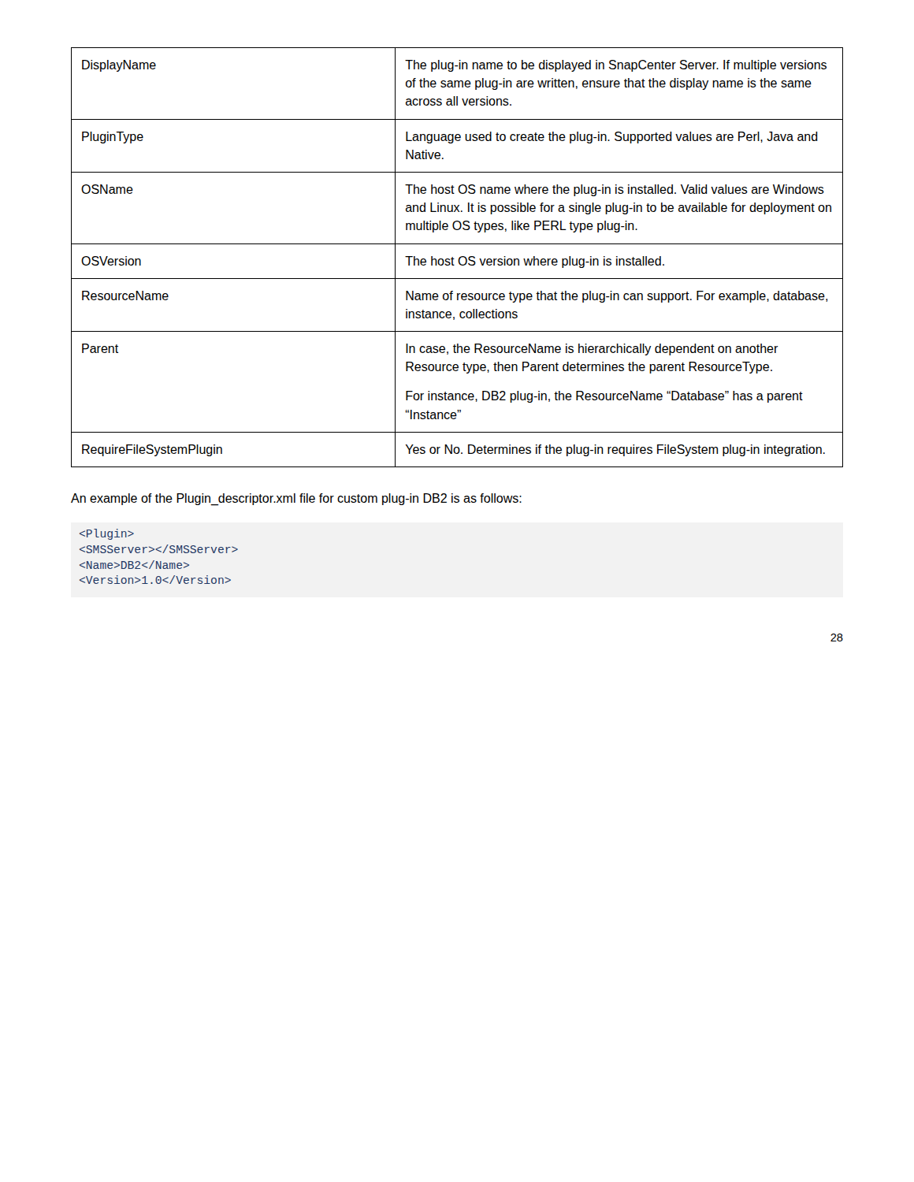| DisplayName | The plug-in name to be displayed in SnapCenter Server. If multiple versions of the same plug-in are written, ensure that the display name is the same across all versions. |
| PluginType | Language used to create the plug-in. Supported values are Perl, Java and Native. |
| OSName | The host OS name where the plug-in is installed. Valid values are Windows and Linux. It is possible for a single plug-in to be available for deployment on multiple OS types, like PERL type plug-in. |
| OSVersion | The host OS version where plug-in is installed. |
| ResourceName | Name of resource type that the plug-in can support. For example, database, instance, collections |
| Parent | In case, the ResourceName is hierarchically dependent on another Resource type, then Parent determines the parent ResourceType. For instance, DB2 plug-in, the ResourceName “Database” has a parent “Instance” |
| RequireFileSystemPlugin | Yes or No. Determines if the plug-in requires FileSystem plug-in integration. |
An example of the Plugin_descriptor.xml file for custom plug-in DB2 is as follows:
<Plugin>
<SMSServer></SMSServer>
<Name>DB2</Name>
<Version>1.0</Version>
28